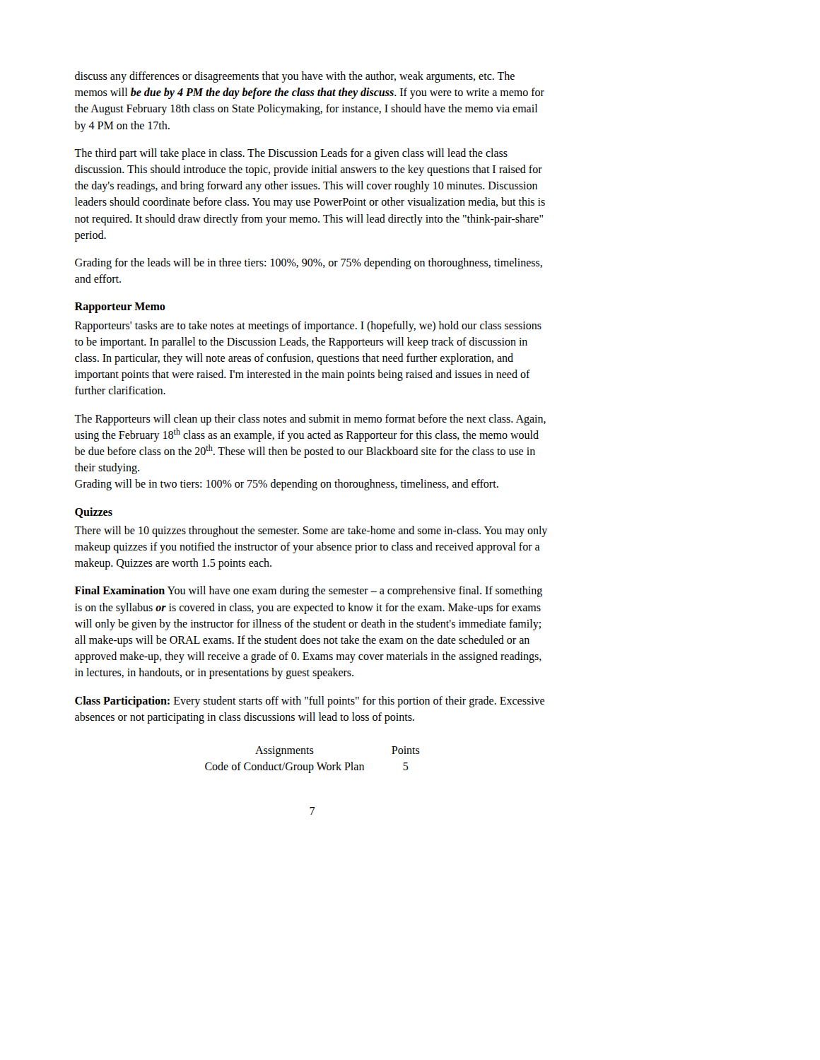discuss any differences or disagreements that you have with the author, weak arguments, etc. The memos will be due by 4 PM the day before the class that they discuss. If you were to write a memo for the August February 18th class on State Policymaking, for instance, I should have the memo via email by 4 PM on the 17th.
The third part will take place in class. The Discussion Leads for a given class will lead the class discussion. This should introduce the topic, provide initial answers to the key questions that I raised for the day's readings, and bring forward any other issues. This will cover roughly 10 minutes. Discussion leaders should coordinate before class. You may use PowerPoint or other visualization media, but this is not required. It should draw directly from your memo. This will lead directly into the "think-pair-share" period.
Grading for the leads will be in three tiers: 100%, 90%, or 75% depending on thoroughness, timeliness, and effort.
Rapporteur Memo
Rapporteurs' tasks are to take notes at meetings of importance. I (hopefully, we) hold our class sessions to be important. In parallel to the Discussion Leads, the Rapporteurs will keep track of discussion in class. In particular, they will note areas of confusion, questions that need further exploration, and important points that were raised. I'm interested in the main points being raised and issues in need of further clarification.
The Rapporteurs will clean up their class notes and submit in memo format before the next class. Again, using the February 18th class as an example, if you acted as Rapporteur for this class, the memo would be due before class on the 20th. These will then be posted to our Blackboard site for the class to use in their studying.
Grading will be in two tiers: 100% or 75% depending on thoroughness, timeliness, and effort.
Quizzes
There will be 10 quizzes throughout the semester. Some are take-home and some in-class. You may only makeup quizzes if you notified the instructor of your absence prior to class and received approval for a makeup. Quizzes are worth 1.5 points each.
Final Examination You will have one exam during the semester – a comprehensive final. If something is on the syllabus or is covered in class, you are expected to know it for the exam. Make-ups for exams will only be given by the instructor for illness of the student or death in the student's immediate family; all make-ups will be ORAL exams. If the student does not take the exam on the date scheduled or an approved make-up, they will receive a grade of 0. Exams may cover materials in the assigned readings, in lectures, in handouts, or in presentations by guest speakers.
Class Participation: Every student starts off with "full points" for this portion of their grade. Excessive absences or not participating in class discussions will lead to loss of points.
| Assignments | Points |
| --- | --- |
| Code of Conduct/Group Work Plan | 5 |
7